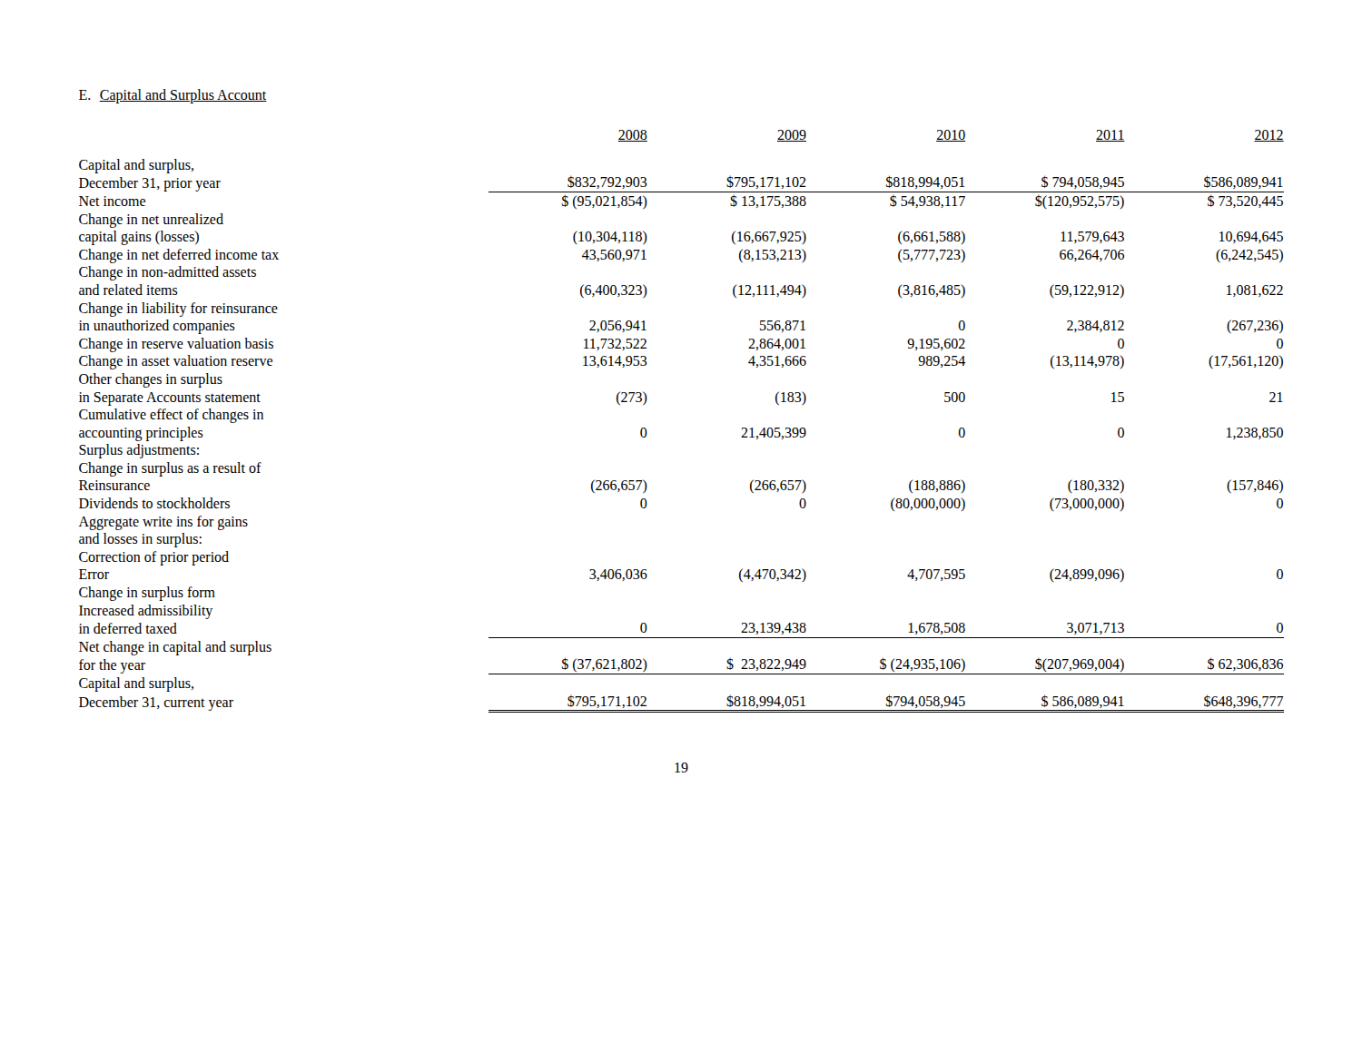E. Capital and Surplus Account
| | 2008 | 2009 | 2010 | 2011 | 2012 |
| --- | --- | --- | --- | --- | --- |
| Capital and surplus, | | | | | |
| December 31, prior year | $832,792,903 | $795,171,102 | $818,994,051 | $ 794,058,945 | $586,089,941 |
| Net income | $ (95,021,854) | $ 13,175,388 | $ 54,938,117 | $(120,952,575) | $ 73,520,445 |
| Change in net unrealized | | | | | |
| capital gains (losses) | (10,304,118) | (16,667,925) | (6,661,588) | 11,579,643 | 10,694,645 |
| Change in net deferred income tax | 43,560,971 | (8,153,213) | (5,777,723) | 66,264,706 | (6,242,545) |
| Change in non-admitted assets | | | | | |
| and related items | (6,400,323) | (12,111,494) | (3,816,485) | (59,122,912) | 1,081,622 |
| Change in liability for reinsurance | | | | | |
| in unauthorized companies | 2,056,941 | 556,871 | 0 | 2,384,812 | (267,236) |
| Change in reserve valuation basis | 11,732,522 | 2,864,001 | 9,195,602 | 0 | 0 |
| Change in asset valuation reserve | 13,614,953 | 4,351,666 | 989,254 | (13,114,978) | (17,561,120) |
| Other changes in surplus | | | | | |
| in Separate Accounts statement | (273) | (183) | 500 | 15 | 21 |
| Cumulative effect of changes in | | | | | |
| accounting principles | 0 | 21,405,399 | 0 | 0 | 1,238,850 |
| Surplus adjustments: | | | | | |
| Change in surplus as a result of | | | | | |
| Reinsurance | (266,657) | (266,657) | (188,886) | (180,332) | (157,846) |
| Dividends to stockholders | 0 | 0 | (80,000,000) | (73,000,000) | 0 |
| Aggregate write ins for gains | | | | | |
| and losses in surplus: | | | | | |
| Correction of prior period | | | | | |
| Error | 3,406,036 | (4,470,342) | 4,707,595 | (24,899,096) | 0 |
| Change in surplus form | | | | | |
| Increased admissibility | | | | | |
| in deferred taxed | 0 | 23,139,438 | 1,678,508 | 3,071,713 | 0 |
| Net change in capital and surplus | | | | | |
| for the year | $ (37,621,802) | $ 23,822,949 | $ (24,935,106) | $(207,969,004) | $ 62,306,836 |
| Capital and surplus, | | | | | |
| December 31, current year | $795,171,102 | $818,994,051 | $794,058,945 | $ 586,089,941 | $648,396,777 |
19